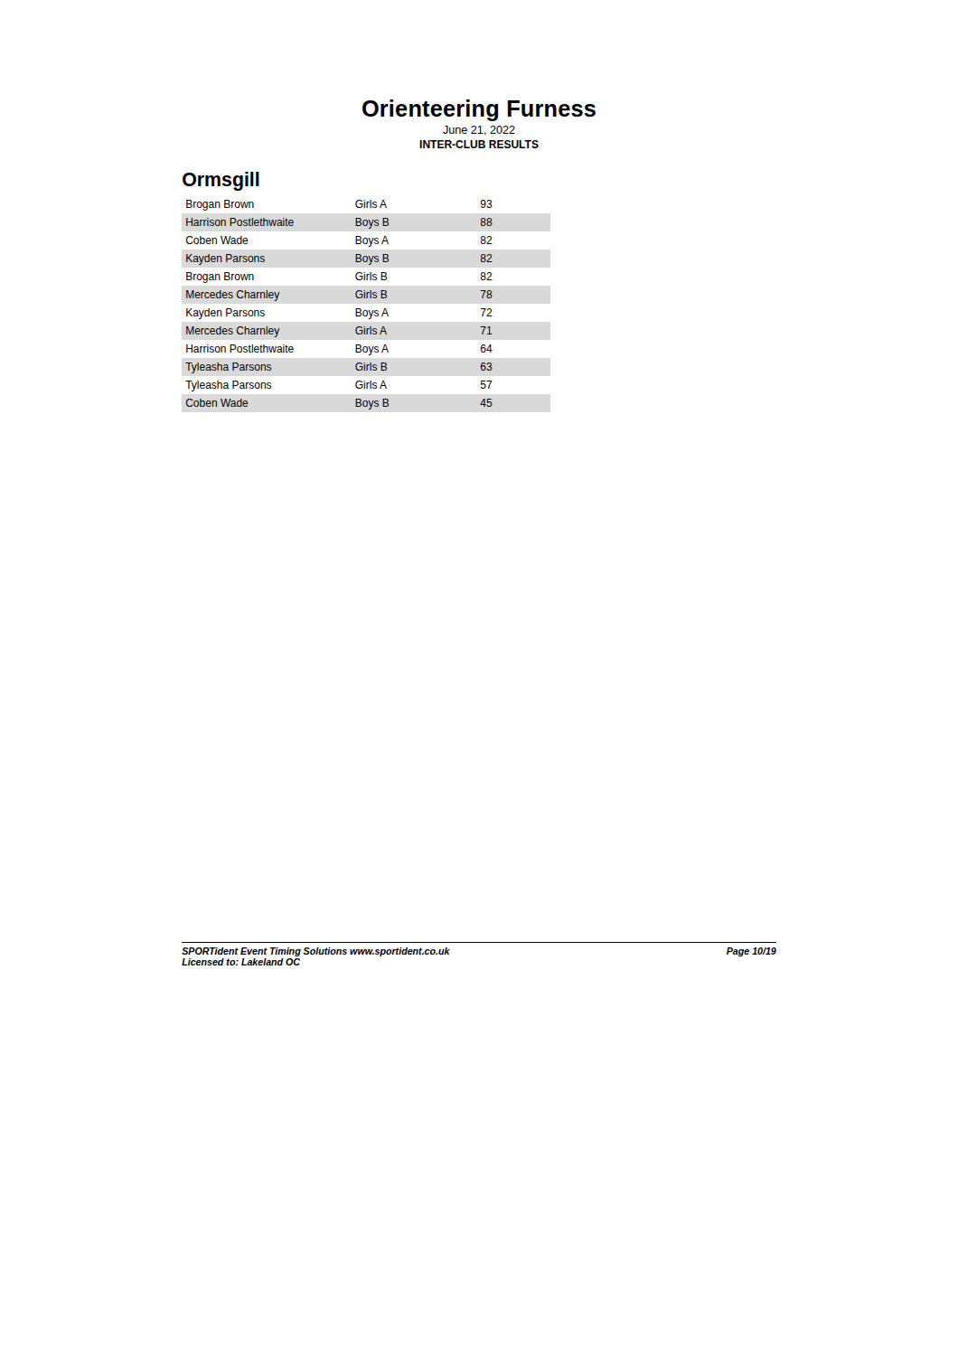Orienteering Furness
June 21, 2022
INTER-CLUB RESULTS
Ormsgill
| Brogan Brown | Girls A | 93 |
| Harrison Postlethwaite | Boys B | 88 |
| Coben Wade | Boys A | 82 |
| Kayden Parsons | Boys B | 82 |
| Brogan Brown | Girls B | 82 |
| Mercedes Charnley | Girls B | 78 |
| Kayden Parsons | Boys A | 72 |
| Mercedes Charnley | Girls A | 71 |
| Harrison Postlethwaite | Boys A | 64 |
| Tyleasha Parsons | Girls B | 63 |
| Tyleasha Parsons | Girls A | 57 |
| Coben Wade | Boys B | 45 |
SPORTident Event Timing Solutions www.sportident.co.uk
Licensed to: Lakeland OC
Page 10/19